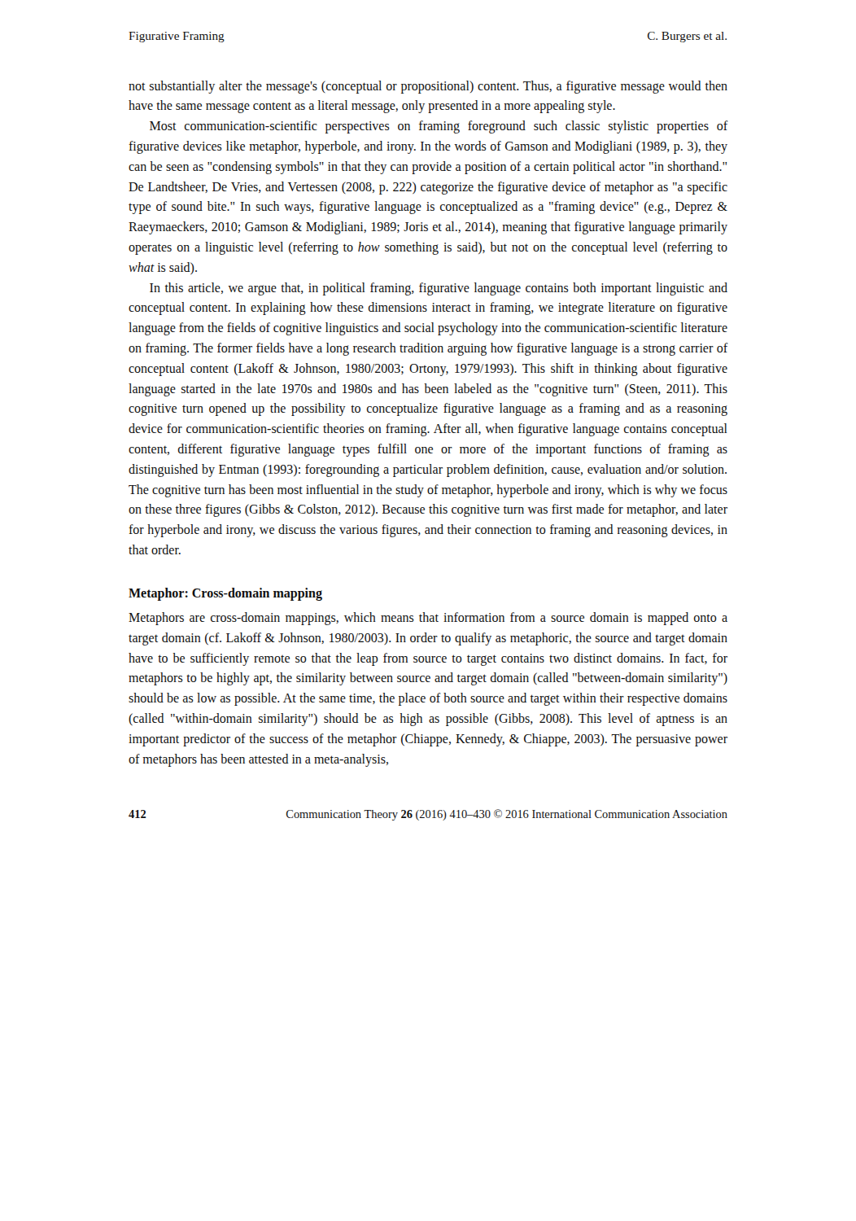Figurative Framing C. Burgers et al.
not substantially alter the message's (conceptual or propositional) content. Thus, a figurative message would then have the same message content as a literal message, only presented in a more appealing style.
Most communication-scientific perspectives on framing foreground such classic stylistic properties of figurative devices like metaphor, hyperbole, and irony. In the words of Gamson and Modigliani (1989, p. 3), they can be seen as "condensing symbols" in that they can provide a position of a certain political actor "in shorthand." De Landtsheer, De Vries, and Vertessen (2008, p. 222) categorize the figurative device of metaphor as "a specific type of sound bite." In such ways, figurative language is conceptualized as a "framing device" (e.g., Deprez & Raeymaeckers, 2010; Gamson & Modigliani, 1989; Joris et al., 2014), meaning that figurative language primarily operates on a linguistic level (referring to how something is said), but not on the conceptual level (referring to what is said).
In this article, we argue that, in political framing, figurative language contains both important linguistic and conceptual content. In explaining how these dimensions interact in framing, we integrate literature on figurative language from the fields of cognitive linguistics and social psychology into the communication-scientific literature on framing. The former fields have a long research tradition arguing how figurative language is a strong carrier of conceptual content (Lakoff & Johnson, 1980/2003; Ortony, 1979/1993). This shift in thinking about figurative language started in the late 1970s and 1980s and has been labeled as the "cognitive turn" (Steen, 2011). This cognitive turn opened up the possibility to conceptualize figurative language as a framing and as a reasoning device for communication-scientific theories on framing. After all, when figurative language contains conceptual content, different figurative language types fulfill one or more of the important functions of framing as distinguished by Entman (1993): foregrounding a particular problem definition, cause, evaluation and/or solution. The cognitive turn has been most influential in the study of metaphor, hyperbole and irony, which is why we focus on these three figures (Gibbs & Colston, 2012). Because this cognitive turn was first made for metaphor, and later for hyperbole and irony, we discuss the various figures, and their connection to framing and reasoning devices, in that order.
Metaphor: Cross-domain mapping
Metaphors are cross-domain mappings, which means that information from a source domain is mapped onto a target domain (cf. Lakoff & Johnson, 1980/2003). In order to qualify as metaphoric, the source and target domain have to be sufficiently remote so that the leap from source to target contains two distinct domains. In fact, for metaphors to be highly apt, the similarity between source and target domain (called "between-domain similarity") should be as low as possible. At the same time, the place of both source and target within their respective domains (called "within-domain similarity") should be as high as possible (Gibbs, 2008). This level of aptness is an important predictor of the success of the metaphor (Chiappe, Kennedy, & Chiappe, 2003). The persuasive power of metaphors has been attested in a meta-analysis,
412 Communication Theory 26 (2016) 410–430 © 2016 International Communication Association